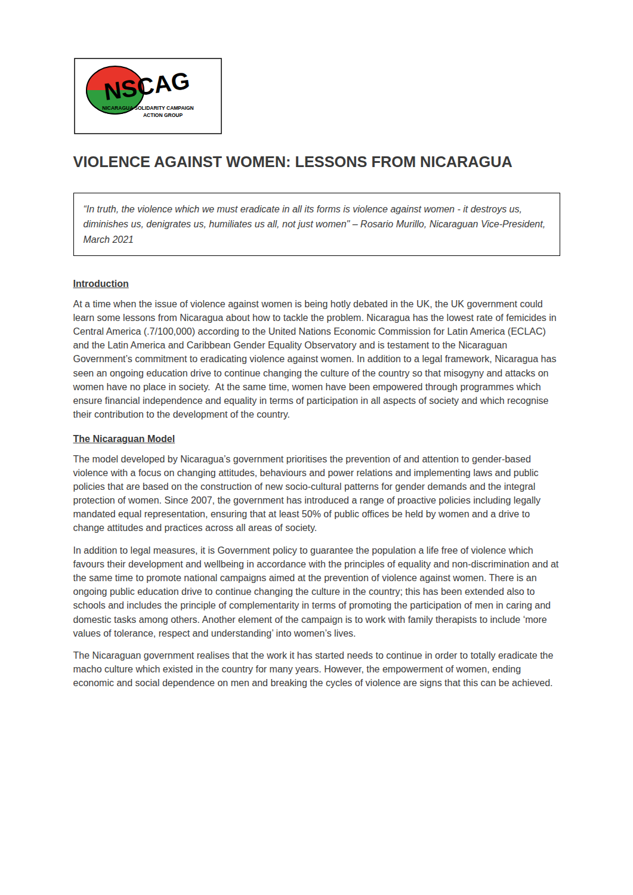NSCAG NICARAGUA SOLIDARITY CAMPAIGN ACTION GROUP
VIOLENCE AGAINST WOMEN: LESSONS FROM NICARAGUA
“In truth, the violence which we must eradicate in all its forms is violence against women - it destroys us, diminishes us, denigrates us, humiliates us all, not just women" – Rosario Murillo, Nicaraguan Vice-President, March 2021
Introduction
At a time when the issue of violence against women is being hotly debated in the UK, the UK government could learn some lessons from Nicaragua about how to tackle the problem. Nicaragua has the lowest rate of femicides in Central America (.7/100,000) according to the United Nations Economic Commission for Latin America (ECLAC) and the Latin America and Caribbean Gender Equality Observatory and is testament to the Nicaraguan Government’s commitment to eradicating violence against women. In addition to a legal framework, Nicaragua has seen an ongoing education drive to continue changing the culture of the country so that misogyny and attacks on women have no place in society. At the same time, women have been empowered through programmes which ensure financial independence and equality in terms of participation in all aspects of society and which recognise their contribution to the development of the country.
The Nicaraguan Model
The model developed by Nicaragua’s government prioritises the prevention of and attention to gender-based violence with a focus on changing attitudes, behaviours and power relations and implementing laws and public policies that are based on the construction of new socio-cultural patterns for gender demands and the integral protection of women. Since 2007, the government has introduced a range of proactive policies including legally mandated equal representation, ensuring that at least 50% of public offices be held by women and a drive to change attitudes and practices across all areas of society.
In addition to legal measures, it is Government policy to guarantee the population a life free of violence which favours their development and wellbeing in accordance with the principles of equality and non-discrimination and at the same time to promote national campaigns aimed at the prevention of violence against women. There is an ongoing public education drive to continue changing the culture in the country; this has been extended also to schools and includes the principle of complementarity in terms of promoting the participation of men in caring and domestic tasks among others. Another element of the campaign is to work with family therapists to include ‘more values of tolerance, respect and understanding’ into women’s lives.
The Nicaraguan government realises that the work it has started needs to continue in order to totally eradicate the macho culture which existed in the country for many years. However, the empowerment of women, ending economic and social dependence on men and breaking the cycles of violence are signs that this can be achieved.